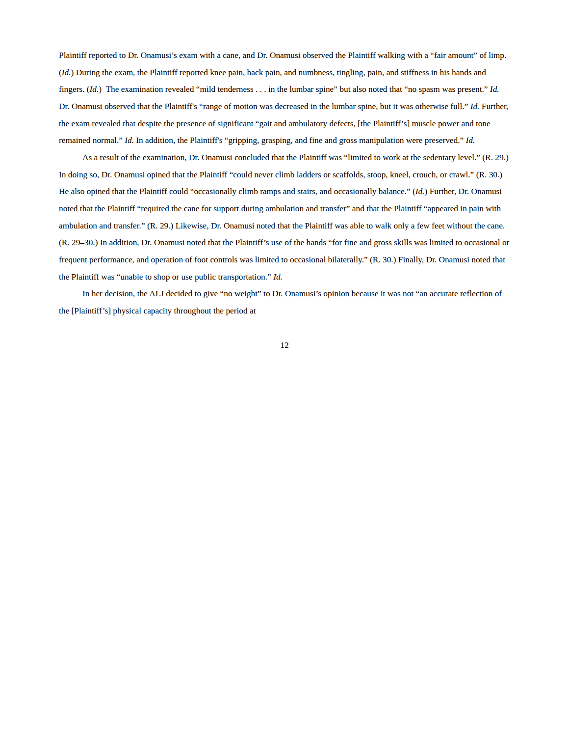Plaintiff reported to Dr. Onamusi’s exam with a cane, and Dr. Onamusi observed the Plaintiff walking with a “fair amount” of limp. (Id.) During the exam, the Plaintiff reported knee pain, back pain, and numbness, tingling, pain, and stiffness in his hands and fingers. (Id.) The examination revealed “mild tenderness . . . in the lumbar spine” but also noted that “no spasm was present.” Id. Dr. Onamusi observed that the Plaintiff's “range of motion was decreased in the lumbar spine, but it was otherwise full.” Id. Further, the exam revealed that despite the presence of significant “gait and ambulatory defects, [the Plaintiff’s] muscle power and tone remained normal.” Id. In addition, the Plaintiff's “gripping, grasping, and fine and gross manipulation were preserved.” Id.
As a result of the examination, Dr. Onamusi concluded that the Plaintiff was “limited to work at the sedentary level.” (R. 29.) In doing so, Dr. Onamusi opined that the Plaintiff “could never climb ladders or scaffolds, stoop, kneel, crouch, or crawl.” (R. 30.) He also opined that the Plaintiff could “occasionally climb ramps and stairs, and occasionally balance.” (Id.) Further, Dr. Onamusi noted that the Plaintiff “required the cane for support during ambulation and transfer” and that the Plaintiff “appeared in pain with ambulation and transfer.” (R. 29.) Likewise, Dr. Onamusi noted that the Plaintiff was able to walk only a few feet without the cane. (R. 29–30.) In addition, Dr. Onamusi noted that the Plaintiff’s use of the hands “for fine and gross skills was limited to occasional or frequent performance, and operation of foot controls was limited to occasional bilaterally.” (R. 30.) Finally, Dr. Onamusi noted that the Plaintiff was “unable to shop or use public transportation.” Id.
In her decision, the ALJ decided to give “no weight” to Dr. Onamusi’s opinion because it was not “an accurate reflection of the [Plaintiff’s] physical capacity throughout the period at
12